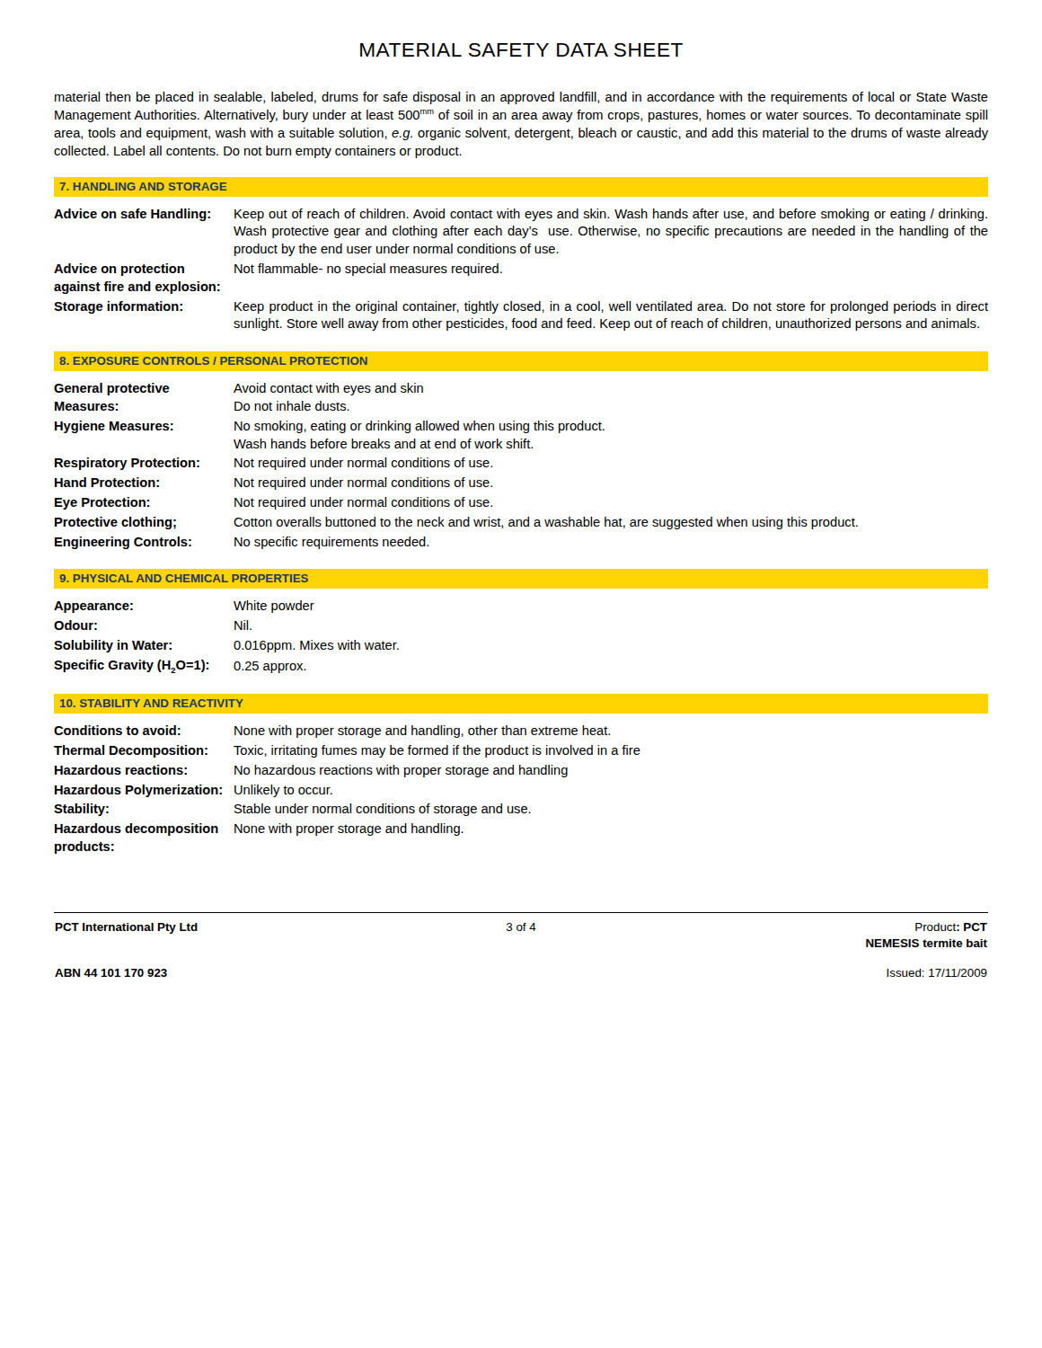MATERIAL SAFETY DATA SHEET
material then be placed in sealable, labeled, drums for safe disposal in an approved landfill, and in accordance with the requirements of local or State Waste Management Authorities. Alternatively, bury under at least 500mm of soil in an area away from crops, pastures, homes or water sources. To decontaminate spill area, tools and equipment, wash with a suitable solution, e.g. organic solvent, detergent, bleach or caustic, and add this material to the drums of waste already collected. Label all contents. Do not burn empty containers or product.
7. HANDLING AND STORAGE
| Advice on safe Handling: | Keep out of reach of children. Avoid contact with eyes and skin. Wash hands after use, and before smoking or eating / drinking. Wash protective gear and clothing after each day’s use. Otherwise, no specific precautions are needed in the handling of the product by the end user under normal conditions of use. |
| Advice on protection against fire and explosion: | Not flammable- no special measures required. |
| Storage information: | Keep product in the original container, tightly closed, in a cool, well ventilated area. Do not store for prolonged periods in direct sunlight. Store well away from other pesticides, food and feed. Keep out of reach of children, unauthorized persons and animals. |
8. EXPOSURE CONTROLS / PERSONAL PROTECTION
| General protective Measures: | Avoid contact with eyes and skin Do not inhale dusts. |
| Hygiene Measures: | No smoking, eating or drinking allowed when using this product. Wash hands before breaks and at end of work shift. |
| Respiratory Protection: | Not required under normal conditions of use. |
| Hand Protection: | Not required under normal conditions of use. |
| Eye Protection: | Not required under normal conditions of use. |
| Protective clothing; | Cotton overalls buttoned to the neck and wrist, and a washable hat, are suggested when using this product. |
| Engineering Controls: | No specific requirements needed. |
9. PHYSICAL AND CHEMICAL PROPERTIES
| Appearance: | White powder |
| Odour: | Nil. |
| Solubility in Water: | 0.016ppm. Mixes with water. |
| Specific Gravity (H 2 O=1): | 0.25 approx. |
10. STABILITY AND REACTIVITY
| Conditions to avoid: | None with proper storage and handling, other than extreme heat. |
| Thermal Decomposition: | Toxic, irritating fumes may be formed if the product is involved in a fire |
| Hazardous reactions: | No hazardous reactions with proper storage and handling |
| Hazardous Polymerization: | Unlikely to occur. |
| Stability: | Stable under normal conditions of storage and use. |
| Hazardous decomposition products: | None with proper storage and handling. |
| PCT International Pty Ltd | 3 of 4 | Product : PCT NEMESIS termite bait |
| ABN 44 101 170 923 | | Issued: 17/11/2009 |